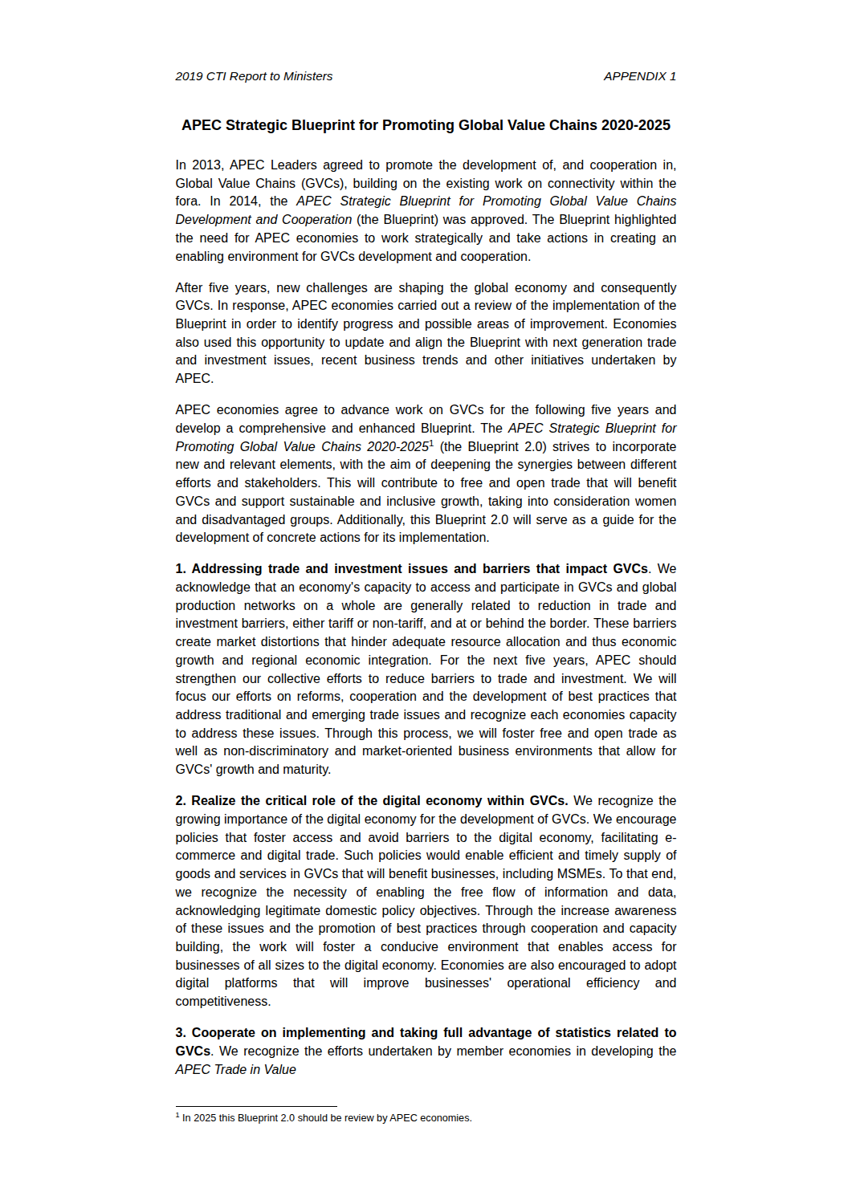2019 CTI Report to Ministers APPENDIX 1
APEC Strategic Blueprint for Promoting Global Value Chains 2020-2025
In 2013, APEC Leaders agreed to promote the development of, and cooperation in, Global Value Chains (GVCs), building on the existing work on connectivity within the fora. In 2014, the APEC Strategic Blueprint for Promoting Global Value Chains Development and Cooperation (the Blueprint) was approved. The Blueprint highlighted the need for APEC economies to work strategically and take actions in creating an enabling environment for GVCs development and cooperation.
After five years, new challenges are shaping the global economy and consequently GVCs. In response, APEC economies carried out a review of the implementation of the Blueprint in order to identify progress and possible areas of improvement. Economies also used this opportunity to update and align the Blueprint with next generation trade and investment issues, recent business trends and other initiatives undertaken by APEC.
APEC economies agree to advance work on GVCs for the following five years and develop a comprehensive and enhanced Blueprint. The APEC Strategic Blueprint for Promoting Global Value Chains 2020-20251 (the Blueprint 2.0) strives to incorporate new and relevant elements, with the aim of deepening the synergies between different efforts and stakeholders. This will contribute to free and open trade that will benefit GVCs and support sustainable and inclusive growth, taking into consideration women and disadvantaged groups. Additionally, this Blueprint 2.0 will serve as a guide for the development of concrete actions for its implementation.
1. Addressing trade and investment issues and barriers that impact GVCs. We acknowledge that an economy's capacity to access and participate in GVCs and global production networks on a whole are generally related to reduction in trade and investment barriers, either tariff or non-tariff, and at or behind the border. These barriers create market distortions that hinder adequate resource allocation and thus economic growth and regional economic integration. For the next five years, APEC should strengthen our collective efforts to reduce barriers to trade and investment. We will focus our efforts on reforms, cooperation and the development of best practices that address traditional and emerging trade issues and recognize each economies capacity to address these issues. Through this process, we will foster free and open trade as well as non-discriminatory and market-oriented business environments that allow for GVCs' growth and maturity.
2. Realize the critical role of the digital economy within GVCs. We recognize the growing importance of the digital economy for the development of GVCs. We encourage policies that foster access and avoid barriers to the digital economy, facilitating e-commerce and digital trade. Such policies would enable efficient and timely supply of goods and services in GVCs that will benefit businesses, including MSMEs. To that end, we recognize the necessity of enabling the free flow of information and data, acknowledging legitimate domestic policy objectives. Through the increase awareness of these issues and the promotion of best practices through cooperation and capacity building, the work will foster a conducive environment that enables access for businesses of all sizes to the digital economy. Economies are also encouraged to adopt digital platforms that will improve businesses' operational efficiency and competitiveness.
3. Cooperate on implementing and taking full advantage of statistics related to GVCs. We recognize the efforts undertaken by member economies in developing the APEC Trade in Value
1 In 2025 this Blueprint 2.0 should be review by APEC economies.